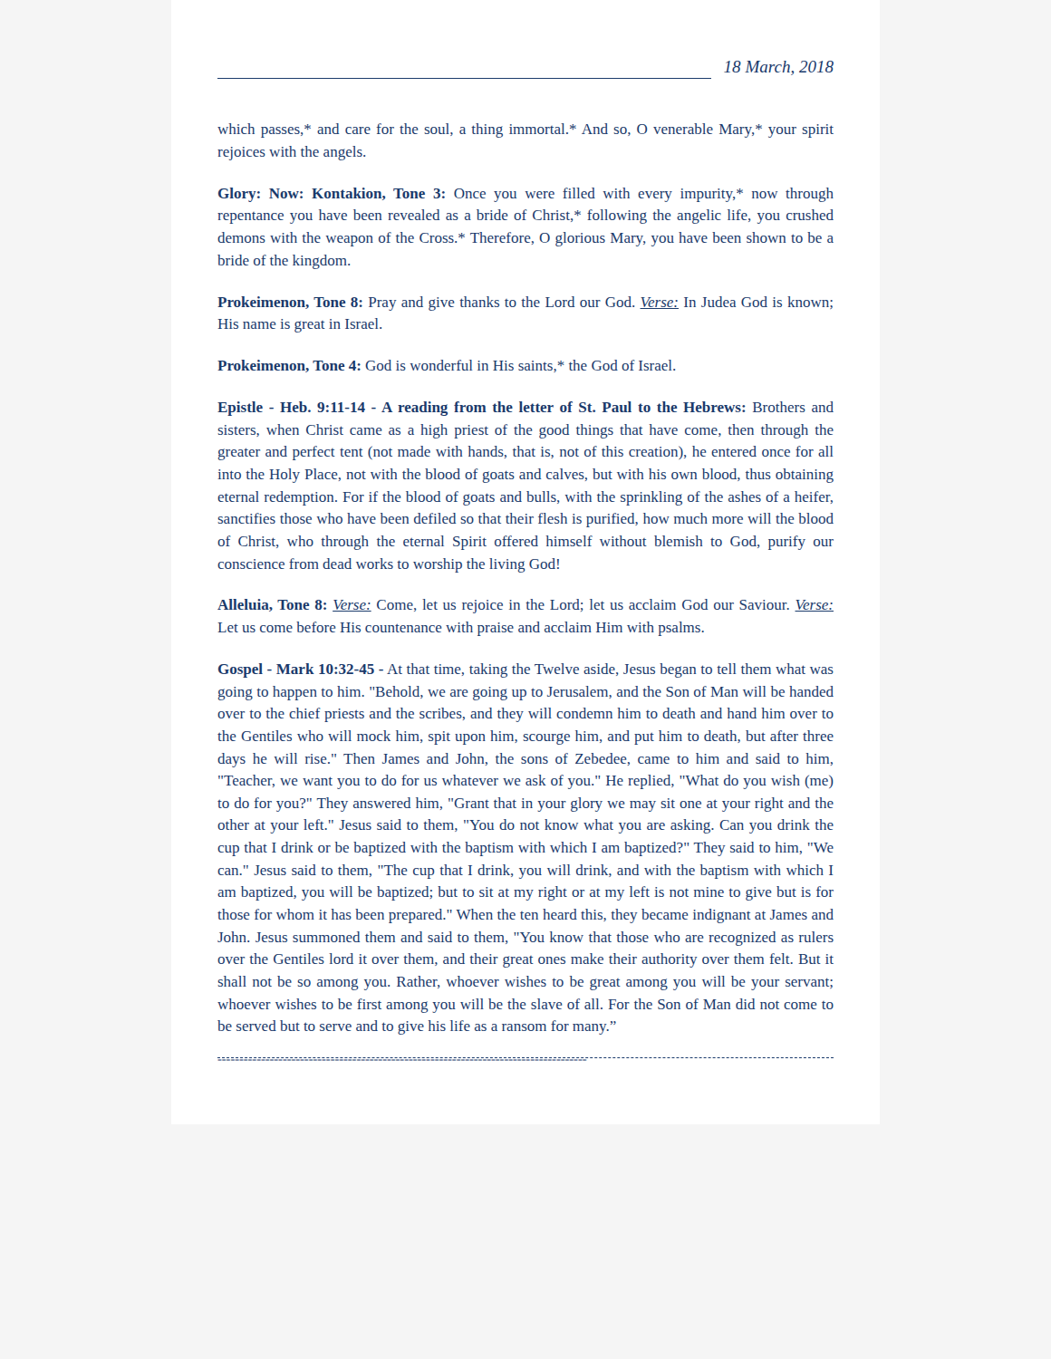18 March, 2018
which passes,* and care for the soul, a thing immortal.* And so, O venerable Mary,* your spirit rejoices with the angels.
Glory: Now: Kontakion, Tone 3: Once you were filled with every impurity,* now through repentance you have been revealed as a bride of Christ,* following the angelic life, you crushed demons with the weapon of the Cross.* Therefore, O glorious Mary, you have been shown to be a bride of the kingdom.
Prokeimenon, Tone 8: Pray and give thanks to the Lord our God. Verse: In Judea God is known; His name is great in Israel.
Prokeimenon, Tone 4: God is wonderful in His saints,* the God of Israel.
Epistle - Heb. 9:11-14 - A reading from the letter of St. Paul to the Hebrews: Brothers and sisters, when Christ came as a high priest of the good things that have come, then through the greater and perfect tent (not made with hands, that is, not of this creation), he entered once for all into the Holy Place, not with the blood of goats and calves, but with his own blood, thus obtaining eternal redemption. For if the blood of goats and bulls, with the sprinkling of the ashes of a heifer, sanctifies those who have been defiled so that their flesh is purified, how much more will the blood of Christ, who through the eternal Spirit offered himself without blemish to God, purify our conscience from dead works to worship the living God!
Alleluia, Tone 8: Verse: Come, let us rejoice in the Lord; let us acclaim God our Saviour. Verse: Let us come before His countenance with praise and acclaim Him with psalms.
Gospel - Mark 10:32-45 - At that time, taking the Twelve aside, Jesus began to tell them what was going to happen to him. "Behold, we are going up to Jerusalem, and the Son of Man will be handed over to the chief priests and the scribes, and they will condemn him to death and hand him over to the Gentiles who will mock him, spit upon him, scourge him, and put him to death, but after three days he will rise." Then James and John, the sons of Zebedee, came to him and said to him, "Teacher, we want you to do for us whatever we ask of you." He replied, "What do you wish (me) to do for you?" They answered him, "Grant that in your glory we may sit one at your right and the other at your left." Jesus said to them, "You do not know what you are asking. Can you drink the cup that I drink or be baptized with the baptism with which I am baptized?" They said to him, "We can." Jesus said to them, "The cup that I drink, you will drink, and with the baptism with which I am baptized, you will be baptized; but to sit at my right or at my left is not mine to give but is for those for whom it has been prepared." When the ten heard this, they became indignant at James and John. Jesus summoned them and said to them, "You know that those who are recognized as rulers over the Gentiles lord it over them, and their great ones make their authority over them felt. But it shall not be so among you. Rather, whoever wishes to be great among you will be your servant; whoever wishes to be first among you will be the slave of all. For the Son of Man did not come to be served but to serve and to give his life as a ransom for many.”
=====================================================================================